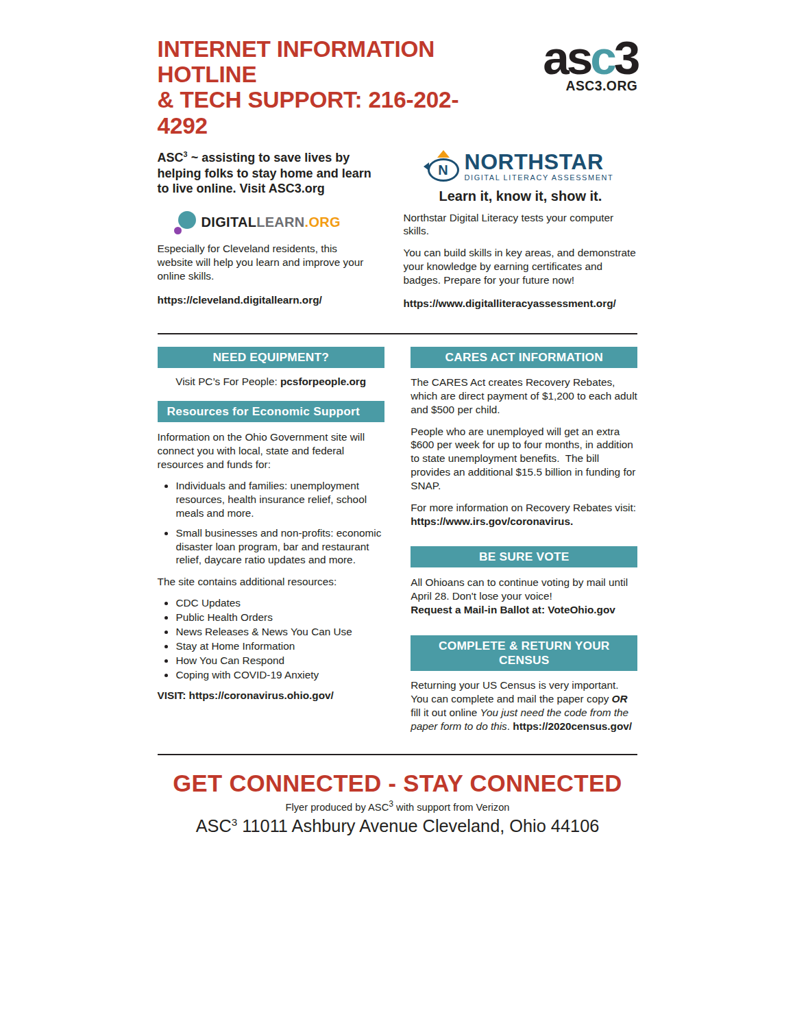INTERNET INFORMATION HOTLINE
& TECH SUPPORT: 216-202-4292
asc3 ASC3.ORG
ASC3 ~ assisting to save lives by helping folks to stay home and learn to live online. Visit ASC3.org
DIGITALLEARN.ORG
Especially for Cleveland residents, this website will help you learn and improve your online skills.
https://cleveland.digitallearn.org/
N
NORTHSTAR DIGITAL LITERACY ASSESSMENT
Learn it, know it, show it.
Northstar Digital Literacy tests your computer skills.
You can build skills in key areas, and demonstrate your knowledge by earning certificates and badges. Prepare for your future now!
https://www.digitalliteracyassessment.org/
NEED EQUIPMENT?
Visit PC’s For People: pcsforpeople.org
Resources for Economic Support
Information on the Ohio Government site will connect you with local, state and federal resources and funds for:
Individuals and families: unemployment resources, health insurance relief, school meals and more.
Small businesses and non-profits: economic disaster loan program, bar and restaurant relief, daycare ratio updates and more.
The site contains additional resources:
CDC Updates
Public Health Orders
News Releases & News You Can Use
Stay at Home Information
How You Can Respond
Coping with COVID-19 Anxiety
VISIT: https://coronavirus.ohio.gov/
CARES ACT INFORMATION
The CARES Act creates Recovery Rebates, which are direct payment of $1,200 to each adult and $500 per child.
People who are unemployed will get an extra $600 per week for up to four months, in addition to state unemployment benefits. The bill provides an additional $15.5 billion in funding for SNAP.
For more information on Recovery Rebates visit: https://www.irs.gov/coronavirus.
BE SURE VOTE
All Ohioans can to continue voting by mail until April 28. Don't lose your voice!
Request a Mail-in Ballot at: VoteOhio.gov
COMPLETE & RETURN YOUR CENSUS
Returning your US Census is very important.
You can complete and mail the paper copy OR fill it out online You just need the code from the paper form to do this. https://2020census.gov/
GET CONNECTED - STAY CONNECTED
Flyer produced by ASC3 with support from Verizon
ASC3 11011 Ashbury Avenue Cleveland, Ohio 44106